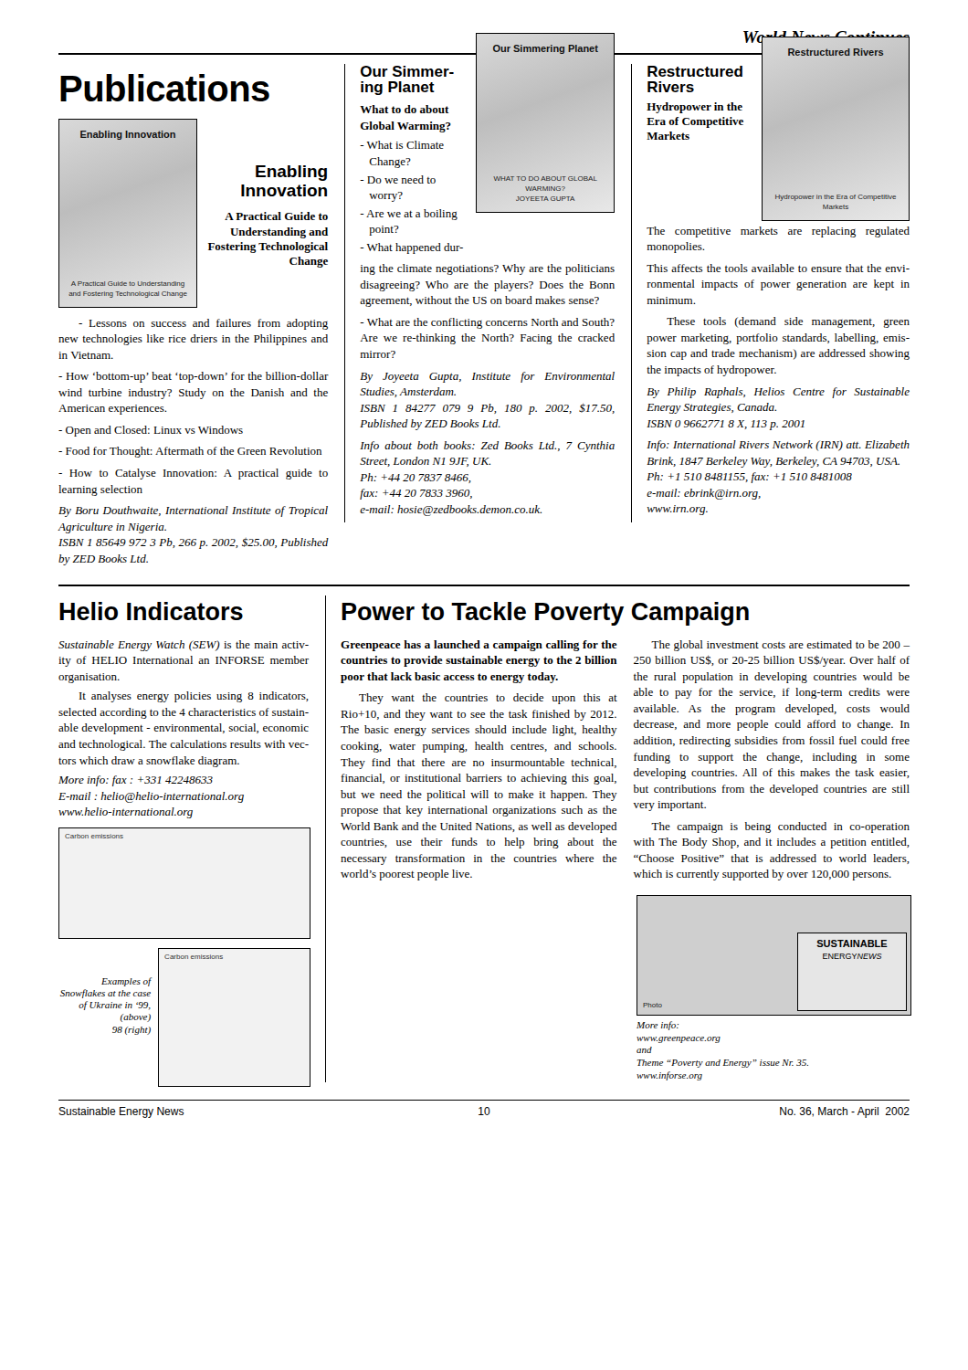World News Continues
Publications
Enabling Innovation
A Practical Guide to Understanding and Fostering Technological Change
Enabling
Innovation
A Practical Guide to Understanding and Fostering Technological Change
- Lessons on success and failures from adopting new technologies like rice driers in the Philippines and in Vietnam.
- How ‘bottom-up’ beat ‘top-down’ for the billion-dollar wind turbine industry? Study on the Danish and the American experiences.
- Open and Closed: Linux vs Windows
- Food for Thought: Aftermath of the Green Revolution
- How to Catalyse Innovation: A practical guide to learning selection
By Boru Douthwaite, International Institute of Tropical Agriculture in Nigeria.
ISBN 1 85649 972 3 Pb, 266 p. 2002, $25.00, Published by ZED Books Ltd.
Our Simmer-
ing Planet
What to do about Global Warming?
- What is Climate Change?
- Do we need to worry?
- Are we at a boiling point?
- What happened dur-
Our Simmering Planet
WHAT TO DO ABOUT GLOBAL WARMING?
JOYEETA GUPTA
ing the climate negotiations? Why are the politicians disagreeing? Who are the players? Does the Bonn agreement, without the US on board makes sense?
- What are the conflicting concerns North and South? Are we re-thinking the North? Facing the cracked mirror?
By Joyeeta Gupta, Institute for Environmental Studies, Amsterdam.
ISBN 1 84277 079 9 Pb, 180 p. 2002, $17.50, Published by ZED Books Ltd.
Info about both books: Zed Books Ltd., 7 Cynthia Street, London N1 9JF, UK.
Ph: +44 20 7837 8466,
fax: +44 20 7833 3960,
e-mail: hosie@zedbooks.demon.co.uk.
Restructured
Rivers
Hydropower in the Era of Competitive Markets
Restructured Rivers
Hydropower in the Era of Competitive Markets
The competitive markets are replacing regulated monopolies.
This affects the tools available to ensure that the environmental impacts of power generation are kept in minimum.
These tools (demand side management, green power marketing, portfolio standards, labelling, emission cap and trade mechanism) are addressed showing the impacts of hydropower.
By Philip Raphals, Helios Centre for Sustainable Energy Strategies, Canada.
ISBN 0 9662771 8 X, 113 p. 2001
Info: International Rivers Network (IRN) att. Elizabeth Brink, 1847 Berkeley Way, Berkeley, CA 94703, USA.
Ph: +1 510 8481155, fax: +1 510 8481008
e-mail: ebrink@irn.org,
www.irn.org.
Helio Indicators
Sustainable Energy Watch (SEW) is the main activity of HELIO International an INFORSE member organisation.
It analyses energy policies using 8 indicators, selected according to the 4 characteristics of sustainable development - environmental, social, economic and technological. The calculations results with vectors which draw a snowflake diagram.
More info: fax : +331 42248633
E-mail : helio@helio-international.org
www.helio-international.org
Carbon emissions
Examples of Snowflakes at the case of Ukraine in ‘99,(above)
98 (right)
Carbon emissions
Power to Tackle Poverty Campaign
Greenpeace has a launched a campaign calling for the countries to provide sustainable energy to the 2 billion poor that lack basic access to energy today.
They want the countries to decide upon this at Rio+10, and they want to see the task finished by 2012. The basic energy services should include light, healthy cooking, water pumping, health centres, and schools. They find that there are no insurmountable technical, financial, or institutional barriers to achieving this goal, but we need the political will to make it happen. They propose that key international organizations such as the World Bank and the United Nations, as well as developed countries, use their funds to help bring about the necessary transformation in the countries where the world’s poorest people live.
The global investment costs are estimated to be 200 – 250 billion US$, or 20-25 billion US$/year. Over half of the rural population in developing countries would be able to pay for the service, if long-term credits were available. As the program developed, costs would decrease, and more people could afford to change. In addition, redirecting subsidies from fossil fuel could free funding to support the change, including in some developing countries. All of this makes the task easier, but contributions from the developed countries are still very important.
The campaign is being conducted in co-operation with The Body Shop, and it includes a petition entitled, “Choose Positive” that is addressed to world leaders, which is currently supported by over 120,000 persons.
Photo
SUSTAINABLE ENERGYNEWS
More info:
www.greenpeace.org
and
Theme “Poverty and Energy” issue Nr. 35.
www.inforse.org
Sustainable Energy News
10
No. 36, March - April 2002